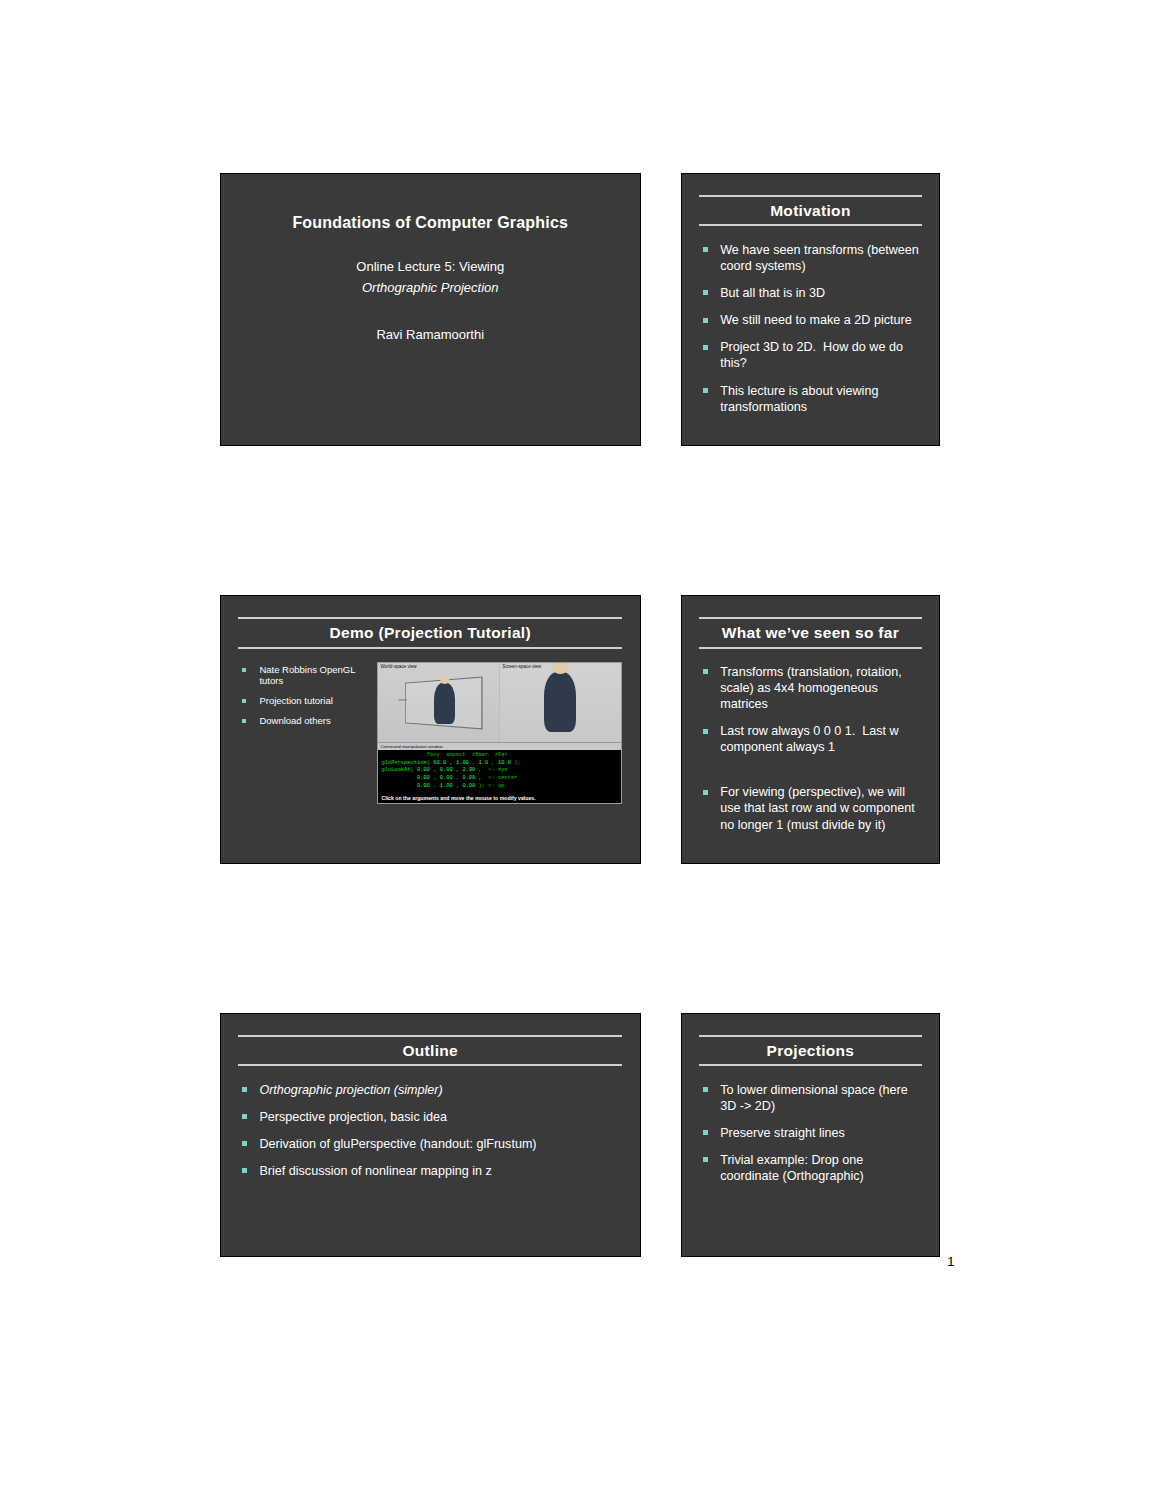Foundations of Computer Graphics
Online Lecture 5: Viewing
Orthographic Projection
Ravi Ramamoorthi
Motivation
We have seen transforms (between coord systems)
But all that is in 3D
We still need to make a 2D picture
Project 3D to 2D. How do we do this?
This lecture is about viewing transformations
Demo (Projection Tutorial)
Nate Robbins OpenGL tutors
Projection tutorial
Download others
World-space view
Screen-space view
Command manipulation window
fovy aspect zNear zFar
gluPerspective( 60.0 , 1.00 , 1.0 , 10.0 );
gluLookAt( 0.00 , 0.00 , 2.00 , <- eye
0.00 , 0.00 , 0.00 , <- center
0.00 , 1.00 , 0.00 ); <- up
Click on the arguments and move the mouse to modify values.
What we’ve seen so far
Transforms (translation, rotation, scale) as 4x4 homogeneous matrices
Last row always 0 0 0 1. Last w component always 1
For viewing (perspective), we will use that last row and w component no longer 1 (must divide by it)
Outline
Orthographic projection (simpler)
Perspective projection, basic idea
Derivation of gluPerspective (handout: glFrustum)
Brief discussion of nonlinear mapping in z
Projections
To lower dimensional space (here 3D -> 2D)
Preserve straight lines
Trivial example: Drop one coordinate (Orthographic)
1